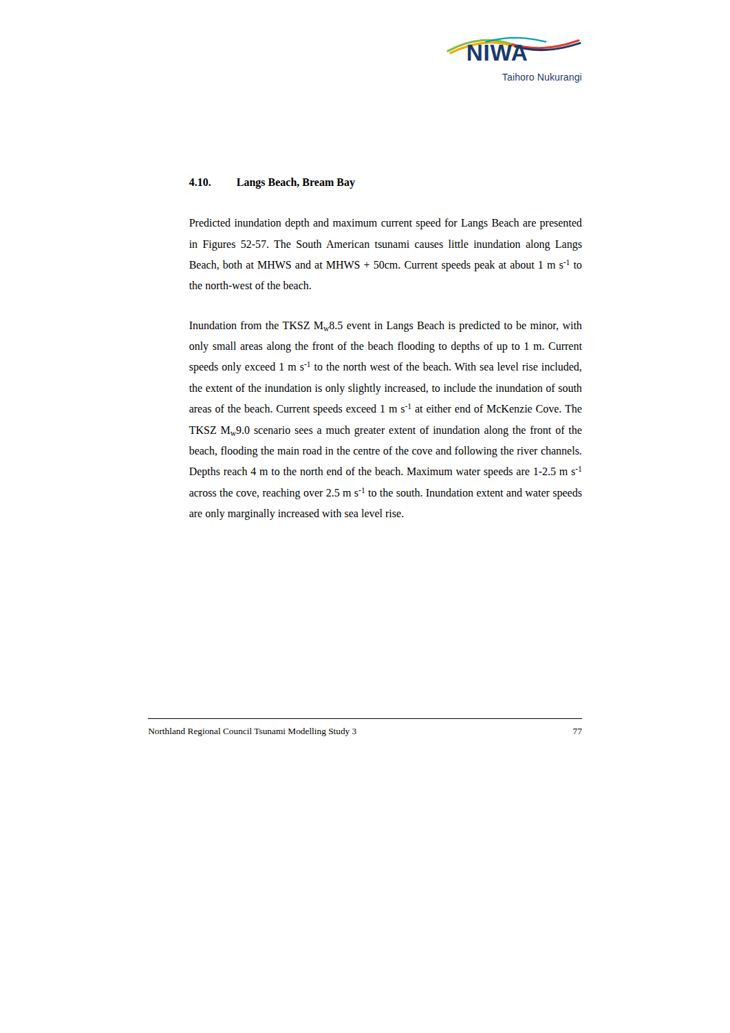NIWA Taihoro Nukurangi
4.10. Langs Beach, Bream Bay
Predicted inundation depth and maximum current speed for Langs Beach are presented in Figures 52-57. The South American tsunami causes little inundation along Langs Beach, both at MHWS and at MHWS + 50cm. Current speeds peak at about 1 m s-1 to the north-west of the beach.
Inundation from the TKSZ Mw8.5 event in Langs Beach is predicted to be minor, with only small areas along the front of the beach flooding to depths of up to 1 m. Current speeds only exceed 1 m s-1 to the north west of the beach. With sea level rise included, the extent of the inundation is only slightly increased, to include the inundation of south areas of the beach. Current speeds exceed 1 m s-1 at either end of McKenzie Cove. The TKSZ Mw9.0 scenario sees a much greater extent of inundation along the front of the beach, flooding the main road in the centre of the cove and following the river channels. Depths reach 4 m to the north end of the beach. Maximum water speeds are 1-2.5 m s-1 across the cove, reaching over 2.5 m s-1 to the south. Inundation extent and water speeds are only marginally increased with sea level rise.
Northland Regional Council Tsunami Modelling Study 3 77